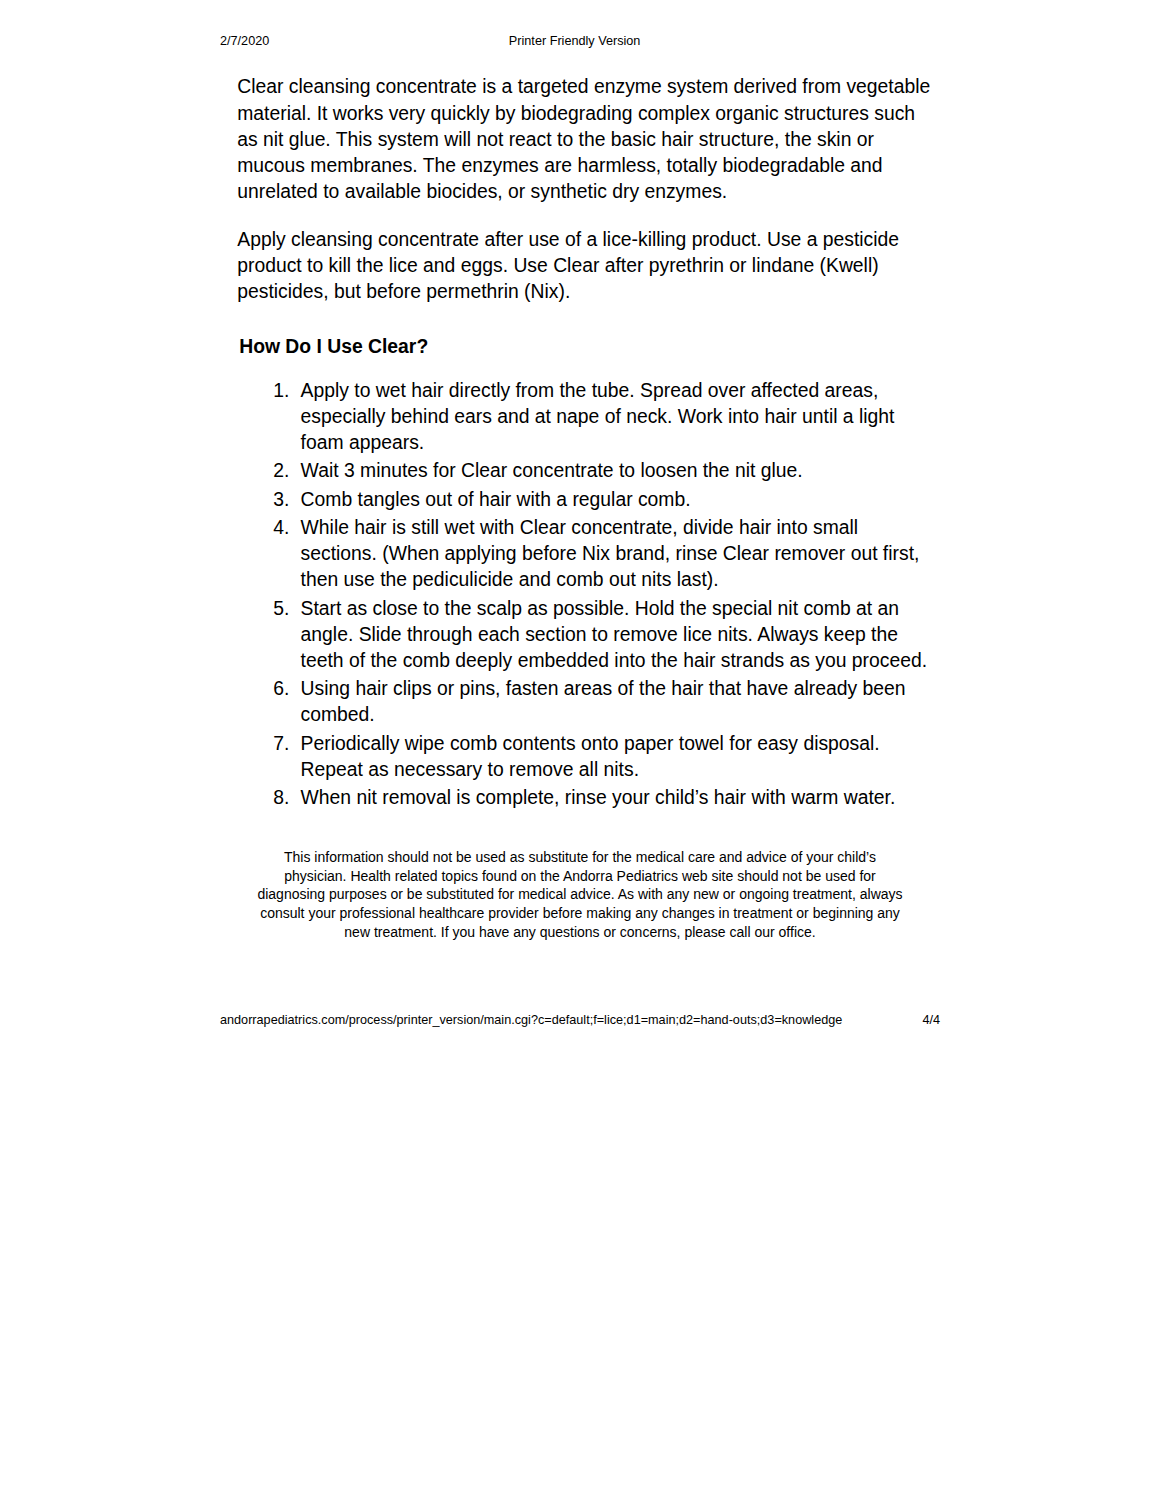2/7/2020
Printer Friendly Version
Clear cleansing concentrate is a targeted enzyme system derived from vegetable material. It works very quickly by biodegrading complex organic structures such as nit glue. This system will not react to the basic hair structure, the skin or mucous membranes. The enzymes are harmless, totally biodegradable and unrelated to available biocides, or synthetic dry enzymes.
Apply cleansing concentrate after use of a lice-killing product. Use a pesticide product to kill the lice and eggs. Use Clear after pyrethrin or lindane (Kwell) pesticides, but before permethrin (Nix).
How Do I Use Clear?
Apply to wet hair directly from the tube. Spread over affected areas, especially behind ears and at nape of neck. Work into hair until a light foam appears.
Wait 3 minutes for Clear concentrate to loosen the nit glue.
Comb tangles out of hair with a regular comb.
While hair is still wet with Clear concentrate, divide hair into small sections. (When applying before Nix brand, rinse Clear remover out first, then use the pediculicide and comb out nits last).
Start as close to the scalp as possible. Hold the special nit comb at an angle. Slide through each section to remove lice nits. Always keep the teeth of the comb deeply embedded into the hair strands as you proceed.
Using hair clips or pins, fasten areas of the hair that have already been combed.
Periodically wipe comb contents onto paper towel for easy disposal. Repeat as necessary to remove all nits.
When nit removal is complete, rinse your child’s hair with warm water.
This information should not be used as substitute for the medical care and advice of your child’s physician. Health related topics found on the Andorra Pediatrics web site should not be used for diagnosing purposes or be substituted for medical advice. As with any new or ongoing treatment, always consult your professional healthcare provider before making any changes in treatment or beginning any new treatment. If you have any questions or concerns, please call our office.
andorrapediatrics.com/process/printer_version/main.cgi?c=default;f=lice;d1=main;d2=hand-outs;d3=knowledge
4/4